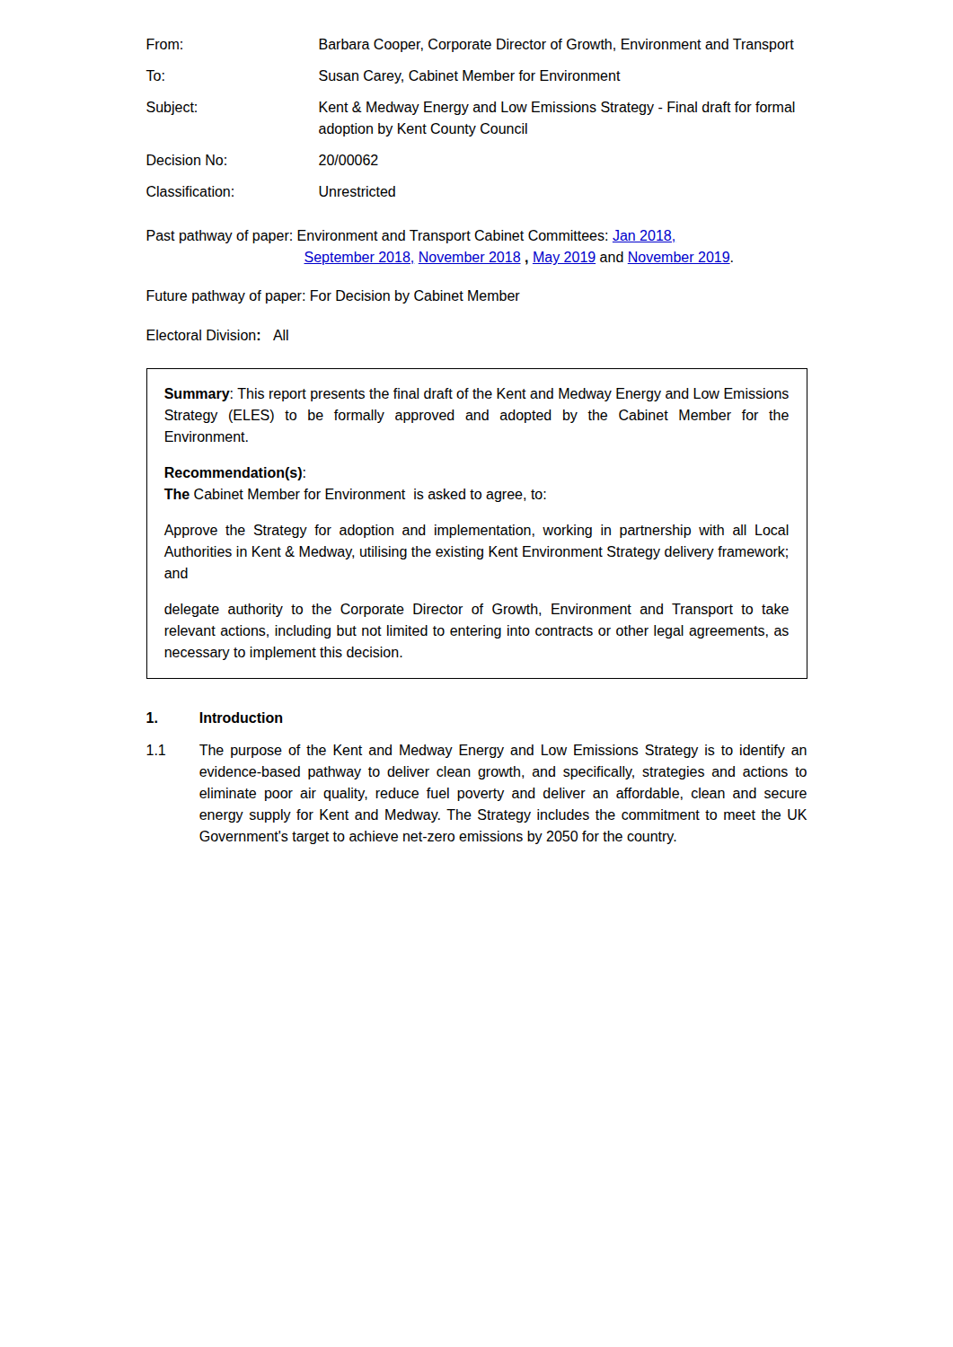| From: | Barbara Cooper, Corporate Director of Growth, Environment and Transport |
| To: | Susan Carey, Cabinet Member for Environment |
| Subject: | Kent & Medway Energy and Low Emissions Strategy - Final draft for formal adoption by Kent County Council |
| Decision No: | 20/00062 |
| Classification: | Unrestricted |
Past pathway of paper: Environment and Transport Cabinet Committees: Jan 2018, September 2018, November 2018 , May 2019 and November 2019.
Future pathway of paper: For Decision by Cabinet Member
Electoral Division: All
Summary: This report presents the final draft of the Kent and Medway Energy and Low Emissions Strategy (ELES) to be formally approved and adopted by the Cabinet Member for the Environment.
Recommendation(s):
The Cabinet Member for Environment is asked to agree, to:
Approve the Strategy for adoption and implementation, working in partnership with all Local Authorities in Kent & Medway, utilising the existing Kent Environment Strategy delivery framework; and
delegate authority to the Corporate Director of Growth, Environment and Transport to take relevant actions, including but not limited to entering into contracts or other legal agreements, as necessary to implement this decision.
1. Introduction
1.1 The purpose of the Kent and Medway Energy and Low Emissions Strategy is to identify an evidence-based pathway to deliver clean growth, and specifically, strategies and actions to eliminate poor air quality, reduce fuel poverty and deliver an affordable, clean and secure energy supply for Kent and Medway. The Strategy includes the commitment to meet the UK Government's target to achieve net-zero emissions by 2050 for the country.